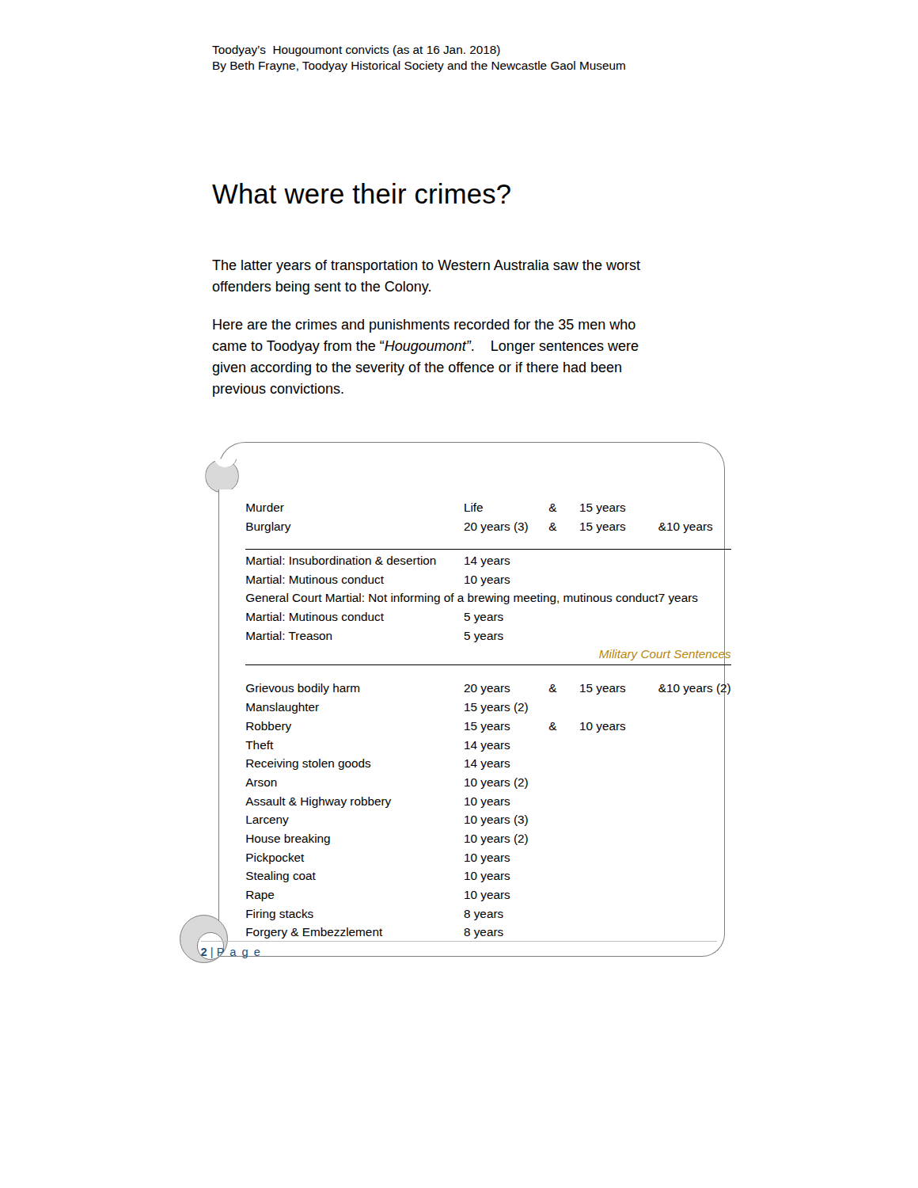Toodyay’s Hougoumont convicts (as at 16 Jan. 2018)
By Beth Frayne, Toodyay Historical Society and the Newcastle Gaol Museum
What were their crimes?
The latter years of transportation to Western Australia saw the worst offenders being sent to the Colony.
Here are the crimes and punishments recorded for the 35 men who came to Toodyay from the “Hougoumont”. Longer sentences were given according to the severity of the offence or if there had been previous convictions.
| Murder | Life | & | 15 years | | |
| Burglary | 20 years (3) | & | 15 years | & | 10 years |
| Martial: Insubordination & desertion | 14 years |
| Martial: Mutinous conduct | 10 years |
| General Court Martial: Not informing of a brewing meeting, mutinous conduct | 7 years |
| Martial: Mutinous conduct | 5 years |
| Martial: Treason | 5 years |
| Military Court Sentences |
| Grievous bodily harm | 20 years | & | 15 years | & | 10 years (2) |
| Manslaughter | 15 years (2) | | | | |
| Robbery | 15 years | & | 10 years | | |
| Theft | 14 years | | | | |
| Receiving stolen goods | 14 years | | | | |
| Arson | 10 years (2) | | | | |
| Assault & Highway robbery | 10 years | | | | |
| Larceny | 10 years (3) | | | | |
| House breaking | 10 years (2) | | | | |
| Pickpocket | 10 years | | | | |
| Stealing coat | 10 years | | | | |
| Rape | 10 years | | | | |
| Firing stacks | 8 years | | | | |
| Forgery & Embezzlement | 8 years | | | | |
2 | P a g e